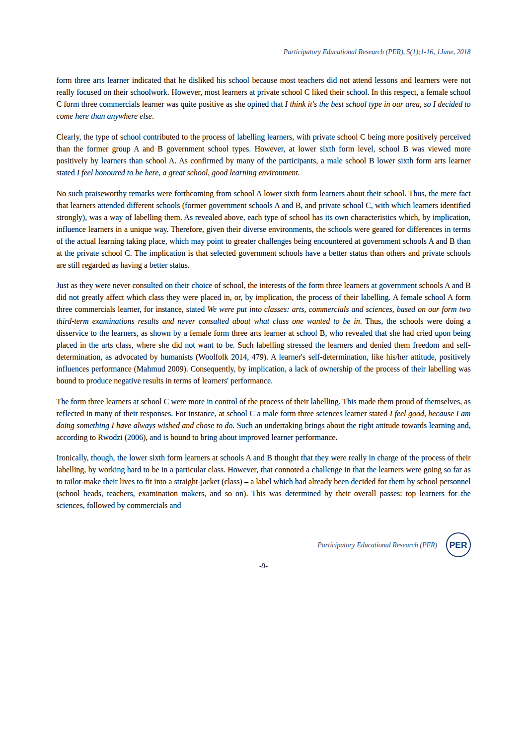Participatory Educational Research (PER), 5(1);1-16, 1June, 2018
form three arts learner indicated that he disliked his school because most teachers did not attend lessons and learners were not really focused on their schoolwork. However, most learners at private school C liked their school. In this respect, a female school C form three commercials learner was quite positive as she opined that I think it's the best school type in our area, so I decided to come here than anywhere else.
Clearly, the type of school contributed to the process of labelling learners, with private school C being more positively perceived than the former group A and B government school types. However, at lower sixth form level, school B was viewed more positively by learners than school A. As confirmed by many of the participants, a male school B lower sixth form arts learner stated I feel honoured to be here, a great school, good learning environment.
No such praiseworthy remarks were forthcoming from school A lower sixth form learners about their school. Thus, the mere fact that learners attended different schools (former government schools A and B, and private school C, with which learners identified strongly), was a way of labelling them. As revealed above, each type of school has its own characteristics which, by implication, influence learners in a unique way. Therefore, given their diverse environments, the schools were geared for differences in terms of the actual learning taking place, which may point to greater challenges being encountered at government schools A and B than at the private school C. The implication is that selected government schools have a better status than others and private schools are still regarded as having a better status.
Just as they were never consulted on their choice of school, the interests of the form three learners at government schools A and B did not greatly affect which class they were placed in, or, by implication, the process of their labelling. A female school A form three commercials learner, for instance, stated We were put into classes: arts, commercials and sciences, based on our form two third-term examinations results and never consulted about what class one wanted to be in. Thus, the schools were doing a disservice to the learners, as shown by a female form three arts learner at school B, who revealed that she had cried upon being placed in the arts class, where she did not want to be. Such labelling stressed the learners and denied them freedom and self-determination, as advocated by humanists (Woolfolk 2014, 479). A learner's self-determination, like his/her attitude, positively influences performance (Mahmud 2009). Consequently, by implication, a lack of ownership of the process of their labelling was bound to produce negative results in terms of learners' performance.
The form three learners at school C were more in control of the process of their labelling. This made them proud of themselves, as reflected in many of their responses. For instance, at school C a male form three sciences learner stated I feel good, because I am doing something I have always wished and chose to do. Such an undertaking brings about the right attitude towards learning and, according to Rwodzi (2006), and is bound to bring about improved learner performance.
Ironically, though, the lower sixth form learners at schools A and B thought that they were really in charge of the process of their labelling, by working hard to be in a particular class. However, that connoted a challenge in that the learners were going so far as to tailor-make their lives to fit into a straight-jacket (class) – a label which had already been decided for them by school personnel (school heads, teachers, examination makers, and so on). This was determined by their overall passes: top learners for the sciences, followed by commercials and
Participatory Educational Research (PER) PER
-9-